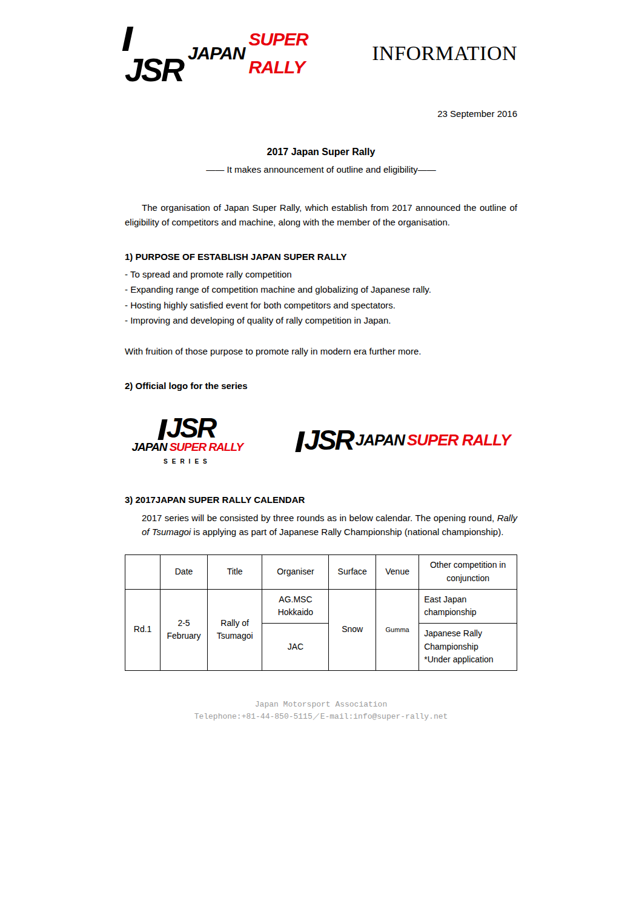JSR JAPAN SUPER RALLY
INFORMATION
23 September 2016
2017 Japan Super Rally
—— It makes announcement of outline and eligibility——
The organisation of Japan Super Rally, which establish from 2017 announced the outline of eligibility of competitors and machine, along with the member of the organisation.
1) PURPOSE OF ESTABLISH JAPAN SUPER RALLY
To spread and promote rally competition
Expanding range of competition machine and globalizing of Japanese rally.
Hosting highly satisfied event for both competitors and spectators.
Improving and developing of quality of rally competition in Japan.
With fruition of those purpose to promote rally in modern era further more.
2) Official logo for the series
JSR
JAPAN SUPER RALLY
SERIES
JSR JAPAN SUPER RALLY
3) 2017JAPAN SUPER RALLY CALENDAR
2017 series will be consisted by three rounds as in below calendar. The opening round, Rally of Tsumagoi is applying as part of Japanese Rally Championship (national championship).
| | Date | Title | Organiser | Surface | Venue | Other competition in conjunction |
| --- | --- | --- | --- | --- | --- | --- |
| Rd.1 | 2-5 February | Rally of Tsumagoi | AG.MSC Hokkaido | Snow | Gumma | East Japan championship |
| JAC | Japanese Rally Championship *Under application |
Japan Motorsport Association
Telephone:+81-44-850-5115／E-mail:info@super-rally.net